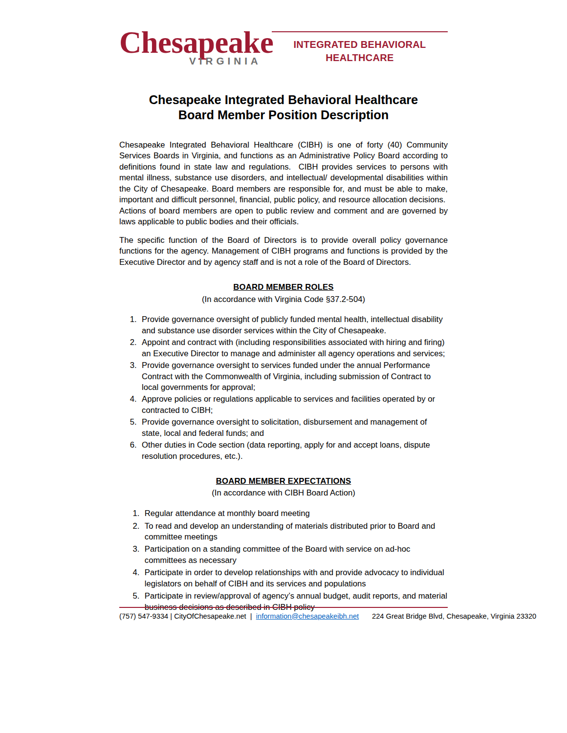Chesapeake VIRGINIA
INTEGRATED BEHAVIORAL HEALTHCARE
Chesapeake Integrated Behavioral Healthcare
Board Member Position Description
Chesapeake Integrated Behavioral Healthcare (CIBH) is one of forty (40) Community Services Boards in Virginia, and functions as an Administrative Policy Board according to definitions found in state law and regulations. CIBH provides services to persons with mental illness, substance use disorders, and intellectual/ developmental disabilities within the City of Chesapeake. Board members are responsible for, and must be able to make, important and difficult personnel, financial, public policy, and resource allocation decisions. Actions of board members are open to public review and comment and are governed by laws applicable to public bodies and their officials.
The specific function of the Board of Directors is to provide overall policy governance functions for the agency. Management of CIBH programs and functions is provided by the Executive Director and by agency staff and is not a role of the Board of Directors.
BOARD MEMBER ROLES
(In accordance with Virginia Code §37.2-504)
Provide governance oversight of publicly funded mental health, intellectual disability and substance use disorder services within the City of Chesapeake.
Appoint and contract with (including responsibilities associated with hiring and firing) an Executive Director to manage and administer all agency operations and services;
Provide governance oversight to services funded under the annual Performance Contract with the Commonwealth of Virginia, including submission of Contract to local governments for approval;
Approve policies or regulations applicable to services and facilities operated by or contracted to CIBH;
Provide governance oversight to solicitation, disbursement and management of state, local and federal funds; and
Other duties in Code section (data reporting, apply for and accept loans, dispute resolution procedures, etc.).
BOARD MEMBER EXPECTATIONS
(In accordance with CIBH Board Action)
Regular attendance at monthly board meeting
To read and develop an understanding of materials distributed prior to Board and committee meetings
Participation on a standing committee of the Board with service on ad-hoc committees as necessary
Participate in order to develop relationships with and provide advocacy to individual legislators on behalf of CIBH and its services and populations
Participate in review/approval of agency’s annual budget, audit reports, and material business decisions as described in CIBH policy
(757) 547-9334 | CityOfChesapeake.net | information@chesapeakeibh.net 224 Great Bridge Blvd, Chesapeake, Virginia 23320